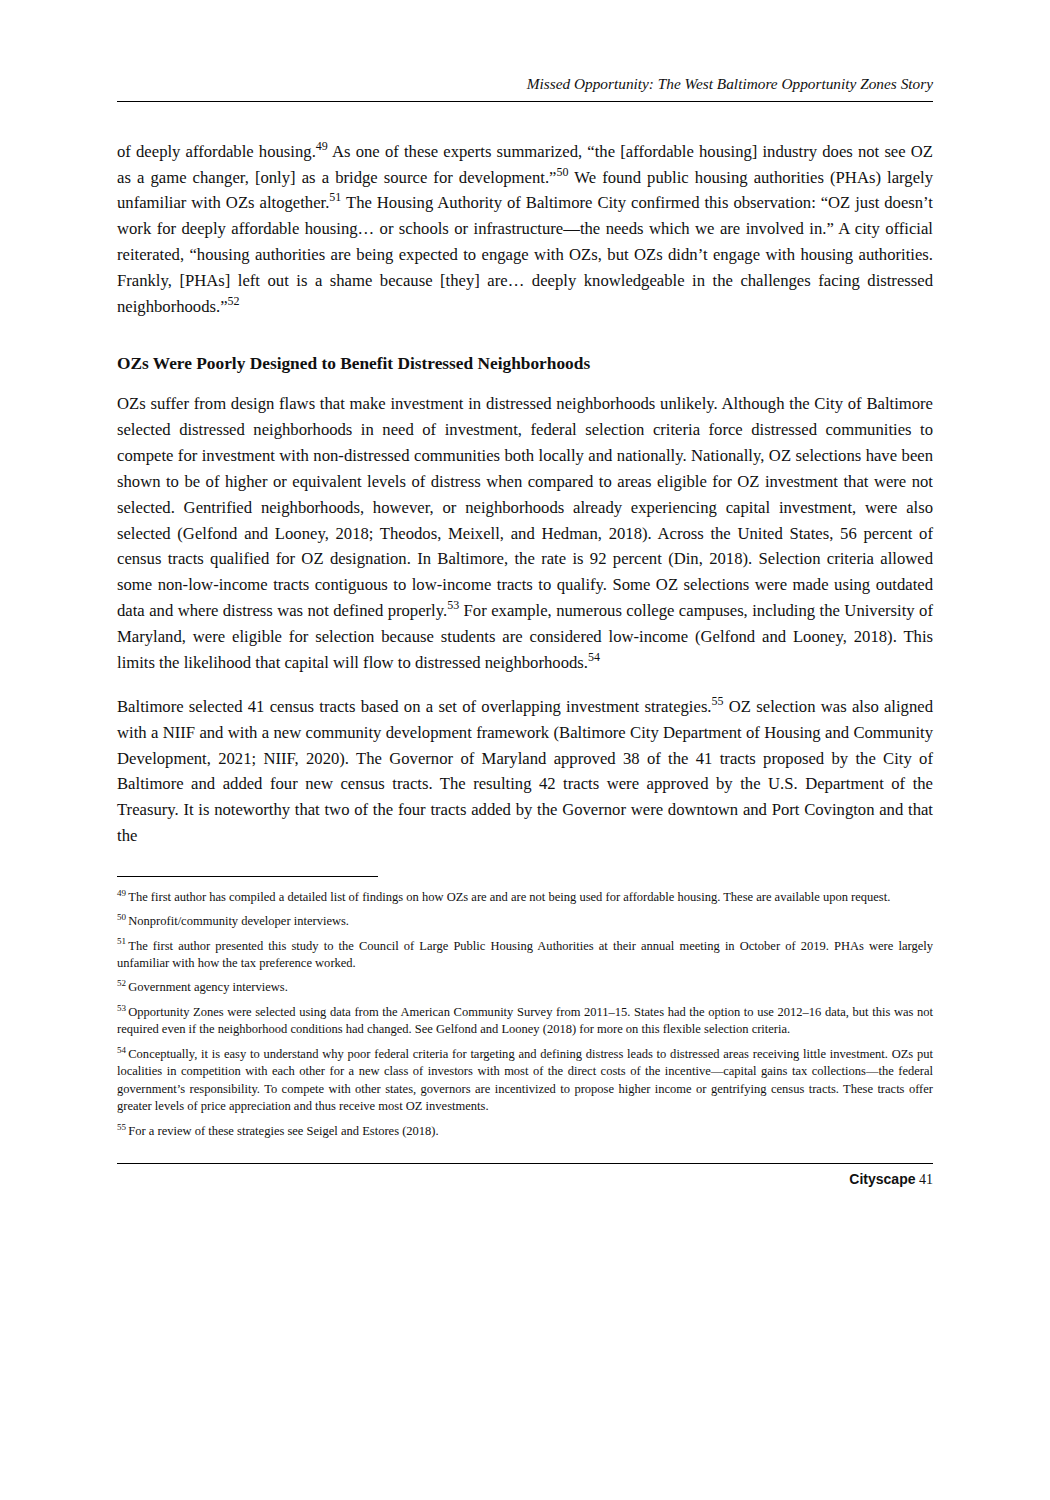Missed Opportunity: The West Baltimore Opportunity Zones Story
of deeply affordable housing.49 As one of these experts summarized, “the [affordable housing] industry does not see OZ as a game changer, [only] as a bridge source for development.”50 We found public housing authorities (PHAs) largely unfamiliar with OZs altogether.51 The Housing Authority of Baltimore City confirmed this observation: “OZ just doesn’t work for deeply affordable housing… or schools or infrastructure—the needs which we are involved in.” A city official reiterated, “housing authorities are being expected to engage with OZs, but OZs didn’t engage with housing authorities. Frankly, [PHAs] left out is a shame because [they] are… deeply knowledgeable in the challenges facing distressed neighborhoods.”52
OZs Were Poorly Designed to Benefit Distressed Neighborhoods
OZs suffer from design flaws that make investment in distressed neighborhoods unlikely. Although the City of Baltimore selected distressed neighborhoods in need of investment, federal selection criteria force distressed communities to compete for investment with non-distressed communities both locally and nationally. Nationally, OZ selections have been shown to be of higher or equivalent levels of distress when compared to areas eligible for OZ investment that were not selected. Gentrified neighborhoods, however, or neighborhoods already experiencing capital investment, were also selected (Gelfond and Looney, 2018; Theodos, Meixell, and Hedman, 2018). Across the United States, 56 percent of census tracts qualified for OZ designation. In Baltimore, the rate is 92 percent (Din, 2018). Selection criteria allowed some non-low-income tracts contiguous to low-income tracts to qualify. Some OZ selections were made using outdated data and where distress was not defined properly.53 For example, numerous college campuses, including the University of Maryland, were eligible for selection because students are considered low-income (Gelfond and Looney, 2018). This limits the likelihood that capital will flow to distressed neighborhoods.54
Baltimore selected 41 census tracts based on a set of overlapping investment strategies.55 OZ selection was also aligned with a NIIF and with a new community development framework (Baltimore City Department of Housing and Community Development, 2021; NIIF, 2020). The Governor of Maryland approved 38 of the 41 tracts proposed by the City of Baltimore and added four new census tracts. The resulting 42 tracts were approved by the U.S. Department of the Treasury. It is noteworthy that two of the four tracts added by the Governor were downtown and Port Covington and that the
49The first author has compiled a detailed list of findings on how OZs are and are not being used for affordable housing. These are available upon request.
50Nonprofit/community developer interviews.
51The first author presented this study to the Council of Large Public Housing Authorities at their annual meeting in October of 2019. PHAs were largely unfamiliar with how the tax preference worked.
52Government agency interviews.
53Opportunity Zones were selected using data from the American Community Survey from 2011–15. States had the option to use 2012–16 data, but this was not required even if the neighborhood conditions had changed. See Gelfond and Looney (2018) for more on this flexible selection criteria.
54Conceptually, it is easy to understand why poor federal criteria for targeting and defining distress leads to distressed areas receiving little investment. OZs put localities in competition with each other for a new class of investors with most of the direct costs of the incentive—capital gains tax collections—the federal government’s responsibility. To compete with other states, governors are incentivized to propose higher income or gentrifying census tracts. These tracts offer greater levels of price appreciation and thus receive most OZ investments.
55For a review of these strategies see Seigel and Estores (2018).
Cityscape 41